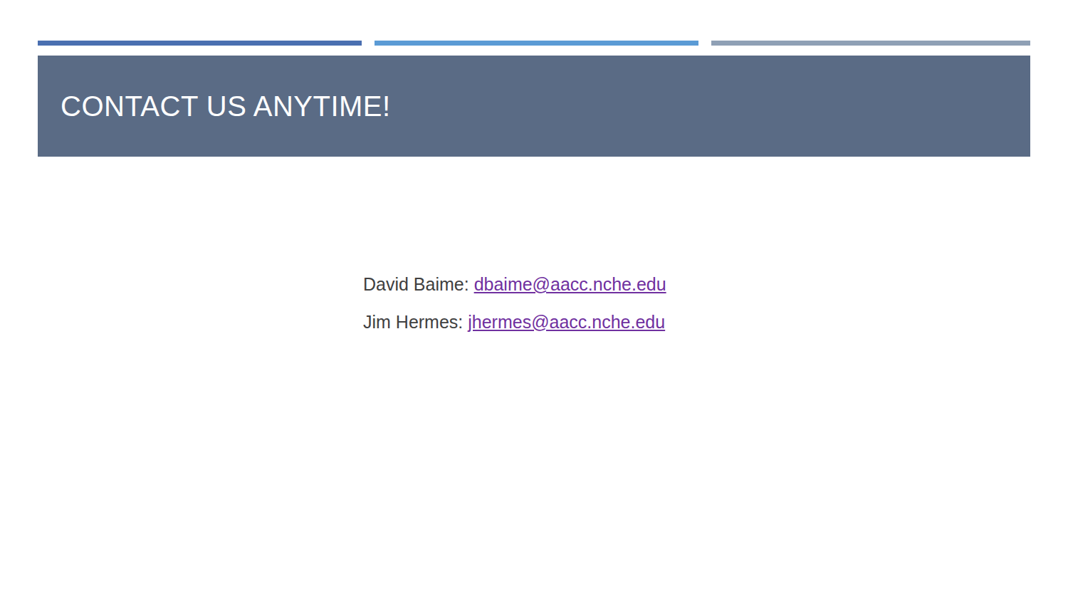Contact us anytime!
David Baime: dbaime@aacc.nche.edu
Jim Hermes: jhermes@aacc.nche.edu